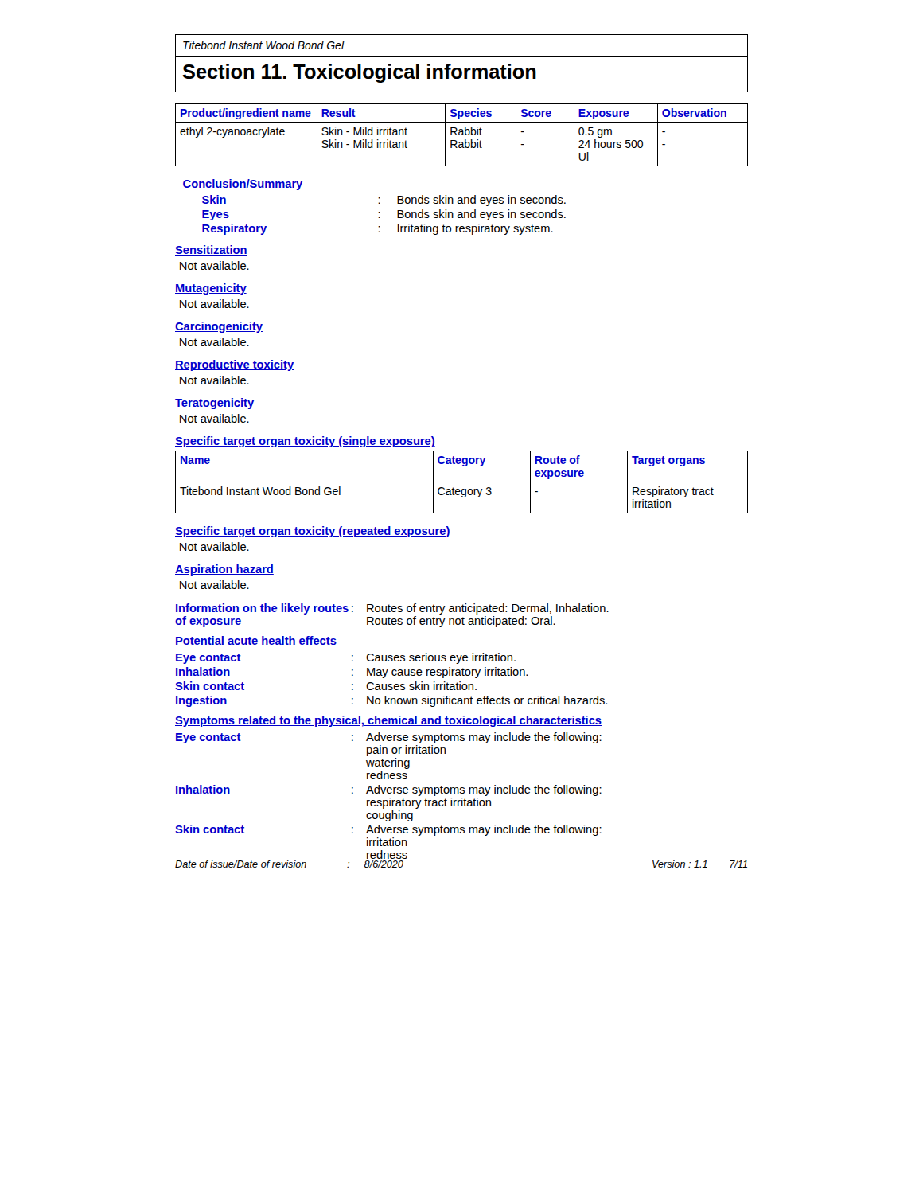Titebond Instant Wood Bond Gel
Section 11. Toxicological information
| Product/ingredient name | Result | Species | Score | Exposure | Observation |
| --- | --- | --- | --- | --- | --- |
| ethyl 2-cyanoacrylate | Skin - Mild irritant Skin - Mild irritant | Rabbit Rabbit | - - | 0.5 gm 24 hours 500 Ul | - - |
Conclusion/Summary
| Skin | : | Bonds skin and eyes in seconds. |
| Eyes | : | Bonds skin and eyes in seconds. |
| Respiratory | : | Irritating to respiratory system. |
Sensitization
Not available.
Mutagenicity
Not available.
Carcinogenicity
Not available.
Reproductive toxicity
Not available.
Teratogenicity
Not available.
Specific target organ toxicity (single exposure)
| Name | Category | Route of exposure | Target organs |
| --- | --- | --- | --- |
| Titebond Instant Wood Bond Gel | Category 3 | - | Respiratory tract irritation |
Specific target organ toxicity (repeated exposure)
Not available.
Aspiration hazard
Not available.
| Information on the likely routes of exposure | : | Routes of entry anticipated: Dermal, Inhalation. Routes of entry not anticipated: Oral. |
Potential acute health effects
| Eye contact | : | Causes serious eye irritation. |
| Inhalation | : | May cause respiratory irritation. |
| Skin contact | : | Causes skin irritation. |
| Ingestion | : | No known significant effects or critical hazards. |
Symptoms related to the physical, chemical and toxicological characteristics
| Eye contact | : | Adverse symptoms may include the following: pain or irritation watering redness |
| Inhalation | : | Adverse symptoms may include the following: respiratory tract irritation coughing |
| Skin contact | : | Adverse symptoms may include the following: irritation redness |
| Date of issue/Date of revision | : | 8/6/2020 | Version : 1.1 | 7/11 |